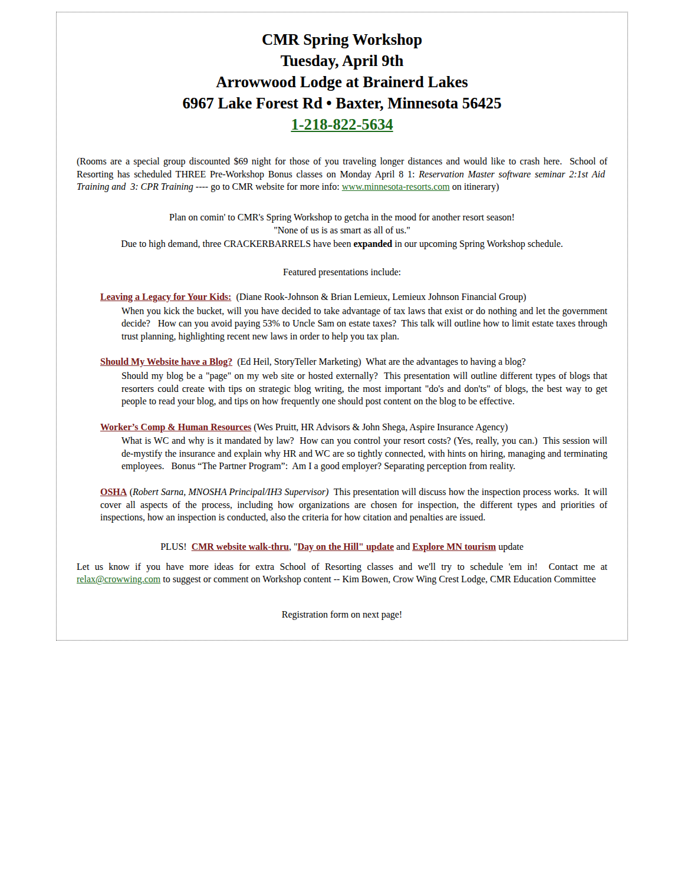CMR Spring Workshop
Tuesday, April 9th
Arrowwood Lodge at Brainerd Lakes
6967 Lake Forest Rd • Baxter, Minnesota 56425
1-218-822-5634
(Rooms are a special group discounted $69 night for those of you traveling longer distances and would like to crash here. School of Resorting has scheduled THREE Pre-Workshop Bonus classes on Monday April 8 1: Reservation Master software seminar 2:1st Aid Training and 3: CPR Training ---- go to CMR website for more info: www.minnesota-resorts.com on itinerary)
Plan on comin' to CMR's Spring Workshop to getcha in the mood for another resort season!
"None of us is as smart as all of us."
Due to high demand, three CRACKERBARRELS have been expanded in our upcoming Spring Workshop schedule.
Featured presentations include:
Leaving a Legacy for Your Kids: (Diane Rook-Johnson & Brian Lemieux, Lemieux Johnson Financial Group) When you kick the bucket, will you have decided to take advantage of tax laws that exist or do nothing and let the government decide? How can you avoid paying 53% to Uncle Sam on estate taxes? This talk will outline how to limit estate taxes through trust planning, highlighting recent new laws in order to help you tax plan.
Should My Website have a Blog? (Ed Heil, StoryTeller Marketing) What are the advantages to having a blog? Should my blog be a "page" on my web site or hosted externally? This presentation will outline different types of blogs that resorters could create with tips on strategic blog writing, the most important "do's and don'ts" of blogs, the best way to get people to read your blog, and tips on how frequently one should post content on the blog to be effective.
Worker’s Comp & Human Resources (Wes Pruitt, HR Advisors & John Shega, Aspire Insurance Agency) What is WC and why is it mandated by law? How can you control your resort costs? (Yes, really, you can.) This session will de-mystify the insurance and explain why HR and WC are so tightly connected, with hints on hiring, managing and terminating employees. Bonus “The Partner Program”: Am I a good employer? Separating perception from reality.
OSHA (Robert Sarna, MNOSHA Principal/IH3 Supervisor) This presentation will discuss how the inspection process works. It will cover all aspects of the process, including how organizations are chosen for inspection, the different types and priorities of inspections, how an inspection is conducted, also the criteria for how citation and penalties are issued.
PLUS! CMR website walk-thru, "Day on the Hill" update and Explore MN tourism update
Let us know if you have more ideas for extra School of Resorting classes and we'll try to schedule 'em in! Contact me at relax@crowwing.com to suggest or comment on Workshop content -- Kim Bowen, Crow Wing Crest Lodge, CMR Education Committee
Registration form on next page!